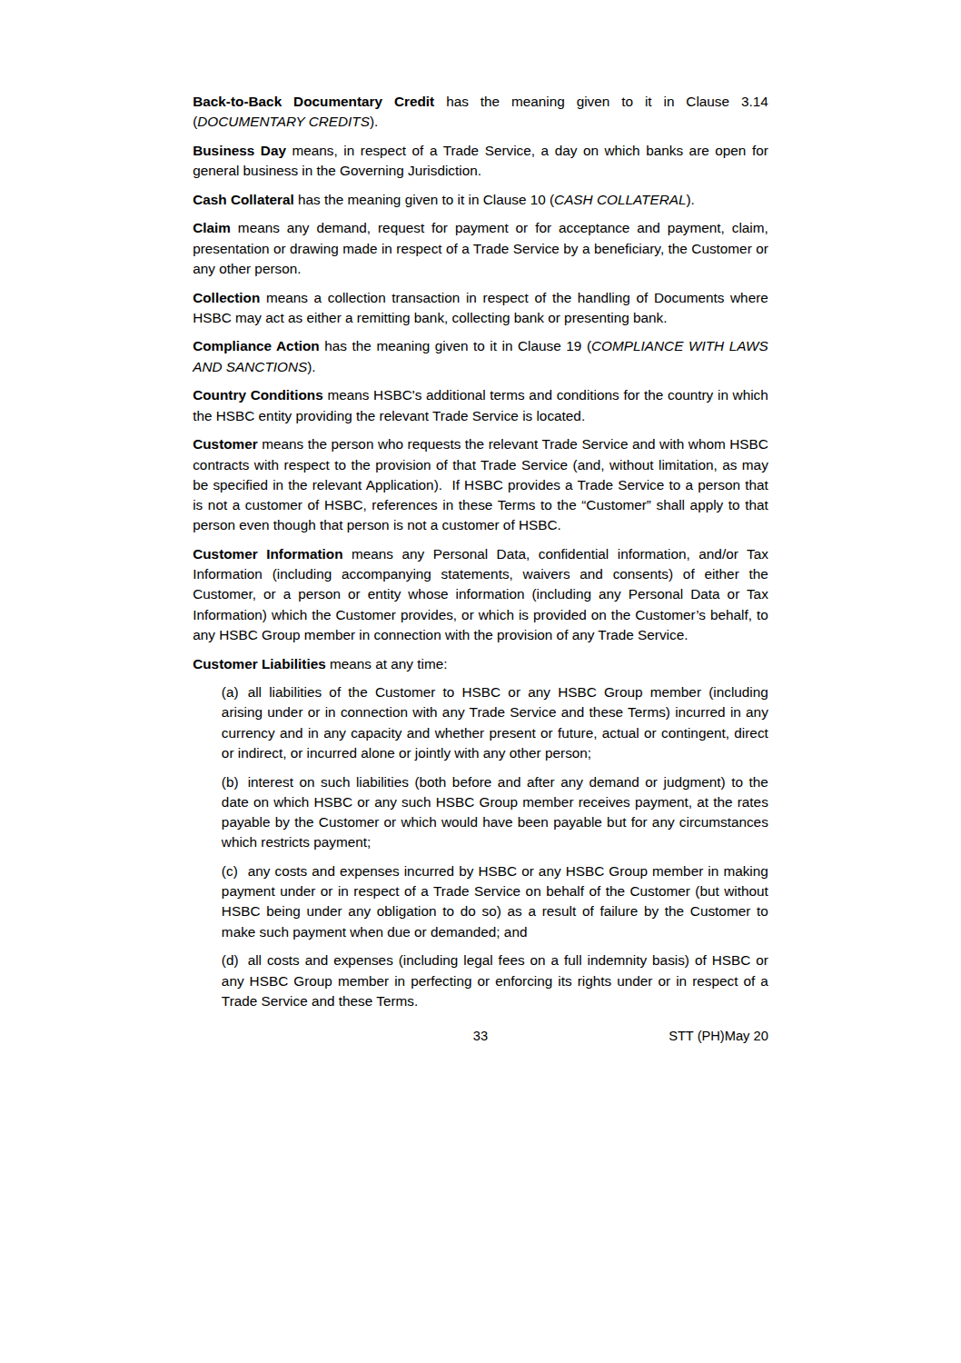Back-to-Back Documentary Credit has the meaning given to it in Clause 3.14 (DOCUMENTARY CREDITS).
Business Day means, in respect of a Trade Service, a day on which banks are open for general business in the Governing Jurisdiction.
Cash Collateral has the meaning given to it in Clause 10 (CASH COLLATERAL).
Claim means any demand, request for payment or for acceptance and payment, claim, presentation or drawing made in respect of a Trade Service by a beneficiary, the Customer or any other person.
Collection means a collection transaction in respect of the handling of Documents where HSBC may act as either a remitting bank, collecting bank or presenting bank.
Compliance Action has the meaning given to it in Clause 19 (COMPLIANCE WITH LAWS AND SANCTIONS).
Country Conditions means HSBC's additional terms and conditions for the country in which the HSBC entity providing the relevant Trade Service is located.
Customer means the person who requests the relevant Trade Service and with whom HSBC contracts with respect to the provision of that Trade Service (and, without limitation, as may be specified in the relevant Application). If HSBC provides a Trade Service to a person that is not a customer of HSBC, references in these Terms to the “Customer” shall apply to that person even though that person is not a customer of HSBC.
Customer Information means any Personal Data, confidential information, and/or Tax Information (including accompanying statements, waivers and consents) of either the Customer, or a person or entity whose information (including any Personal Data or Tax Information) which the Customer provides, or which is provided on the Customer’s behalf, to any HSBC Group member in connection with the provision of any Trade Service.
Customer Liabilities means at any time:
(a) all liabilities of the Customer to HSBC or any HSBC Group member (including arising under or in connection with any Trade Service and these Terms) incurred in any currency and in any capacity and whether present or future, actual or contingent, direct or indirect, or incurred alone or jointly with any other person;
(b) interest on such liabilities (both before and after any demand or judgment) to the date on which HSBC or any such HSBC Group member receives payment, at the rates payable by the Customer or which would have been payable but for any circumstances which restricts payment;
(c) any costs and expenses incurred by HSBC or any HSBC Group member in making payment under or in respect of a Trade Service on behalf of the Customer (but without HSBC being under any obligation to do so) as a result of failure by the Customer to make such payment when due or demanded; and
(d) all costs and expenses (including legal fees on a full indemnity basis) of HSBC or any HSBC Group member in perfecting or enforcing its rights under or in respect of a Trade Service and these Terms.
33 STT (PH)May 20